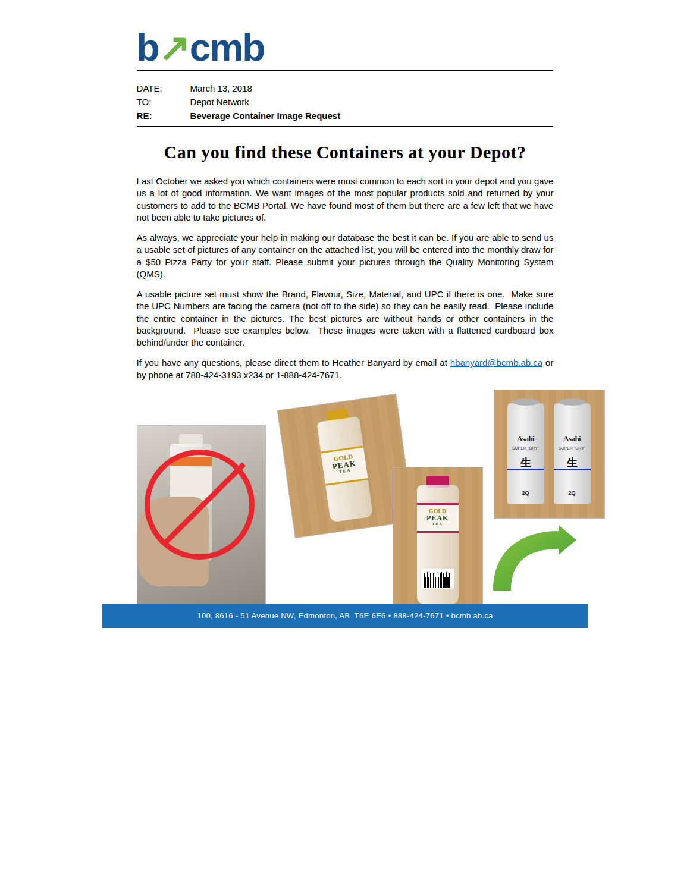b↗cmb
| DATE: | March 13, 2018 |
| TO: | Depot Network |
| RE: | Beverage Container Image Request |
Can you find these Containers at your Depot?
Last October we asked you which containers were most common to each sort in your depot and you gave us a lot of good information. We want images of the most popular products sold and returned by your customers to add to the BCMB Portal. We have found most of them but there are a few left that we have not been able to take pictures of.
As always, we appreciate your help in making our database the best it can be. If you are able to send us a usable set of pictures of any container on the attached list, you will be entered into the monthly draw for a $50 Pizza Party for your staff. Please submit your pictures through the Quality Monitoring System (QMS).
A usable picture set must show the Brand, Flavour, Size, Material, and UPC if there is one. Make sure the UPC Numbers are facing the camera (not off to the side) so they can be easily read. Please include the entire container in the pictures. The best pictures are without hands or other containers in the background. Please see examples below. These images were taken with a flattened cardboard box behind/under the container.
If you have any questions, please direct them to Heather Banyard by email at hbanyard@bcmb.ab.ca or by phone at 780-424-3193 x234 or 1-888-424-7671.
GOLD PEAK TEA
GOLD PEAK TEA
Asahi
SUPER "DRY"
生
2Q
Asahi
SUPER "DRY"
生
2Q
100, 8616 - 51 Avenue NW, Edmonton, AB T6E 6E6 • 888-424-7671 • bcmb.ab.ca